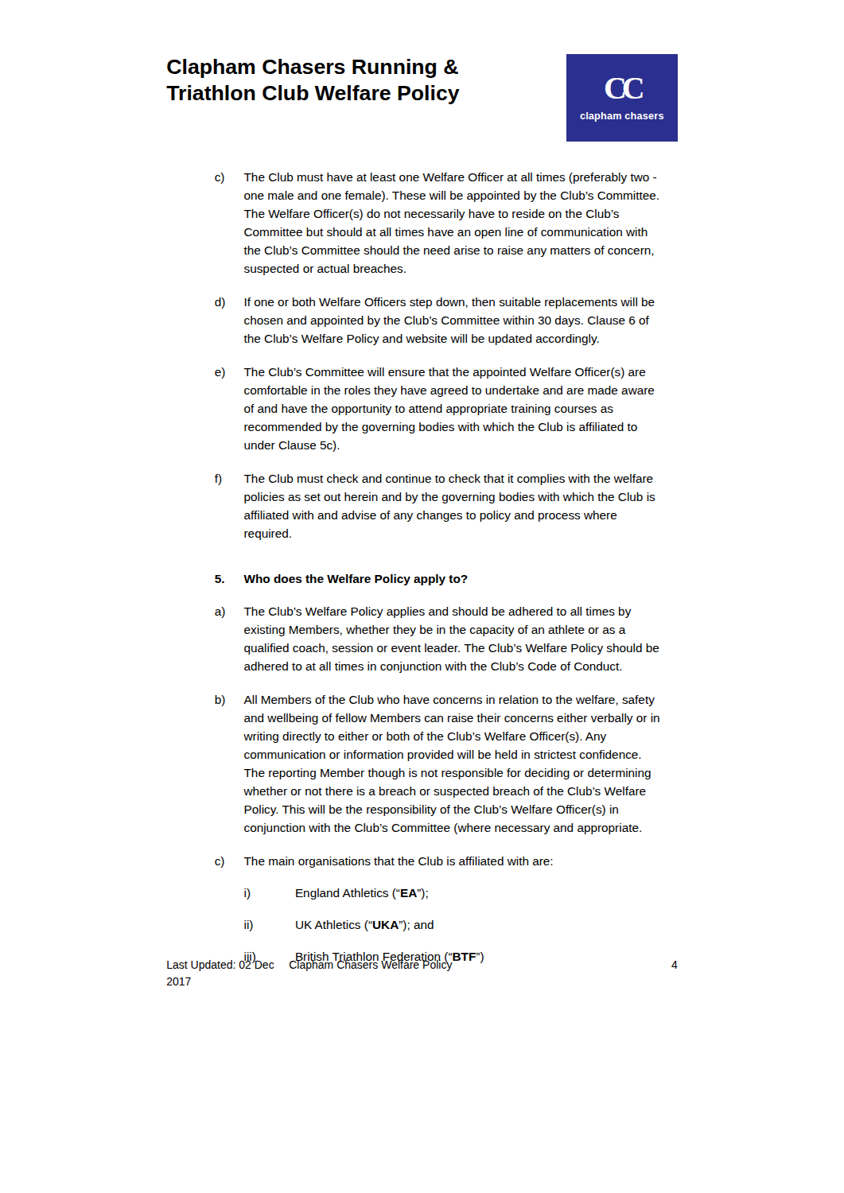Clapham Chasers Running & Triathlon Club Welfare Policy
CC
clapham chasers
c) The Club must have at least one Welfare Officer at all times (preferably two - one male and one female). These will be appointed by the Club’s Committee. The Welfare Officer(s) do not necessarily have to reside on the Club’s Committee but should at all times have an open line of communication with the Club’s Committee should the need arise to raise any matters of concern, suspected or actual breaches.
d) If one or both Welfare Officers step down, then suitable replacements will be chosen and appointed by the Club’s Committee within 30 days. Clause 6 of the Club’s Welfare Policy and website will be updated accordingly.
e) The Club’s Committee will ensure that the appointed Welfare Officer(s) are comfortable in the roles they have agreed to undertake and are made aware of and have the opportunity to attend appropriate training courses as recommended by the governing bodies with which the Club is affiliated to under Clause 5c).
f) The Club must check and continue to check that it complies with the welfare policies as set out herein and by the governing bodies with which the Club is affiliated with and advise of any changes to policy and process where required.
5. Who does the Welfare Policy apply to?
a) The Club’s Welfare Policy applies and should be adhered to all times by existing Members, whether they be in the capacity of an athlete or as a qualified coach, session or event leader. The Club’s Welfare Policy should be adhered to at all times in conjunction with the Club’s Code of Conduct.
b) All Members of the Club who have concerns in relation to the welfare, safety and wellbeing of fellow Members can raise their concerns either verbally or in writing directly to either or both of the Club’s Welfare Officer(s). Any communication or information provided will be held in strictest confidence. The reporting Member though is not responsible for deciding or determining whether or not there is a breach or suspected breach of the Club’s Welfare Policy. This will be the responsibility of the Club’s Welfare Officer(s) in conjunction with the Club’s Committee (where necessary and appropriate.
c) The main organisations that the Club is affiliated with are:
i) England Athletics (“EA”);
ii) UK Athletics (“UKA”); and
iii) British Triathlon Federation (“BTF”)
Last Updated: 02 Dec 2017
Clapham Chasers Welfare Policy
4